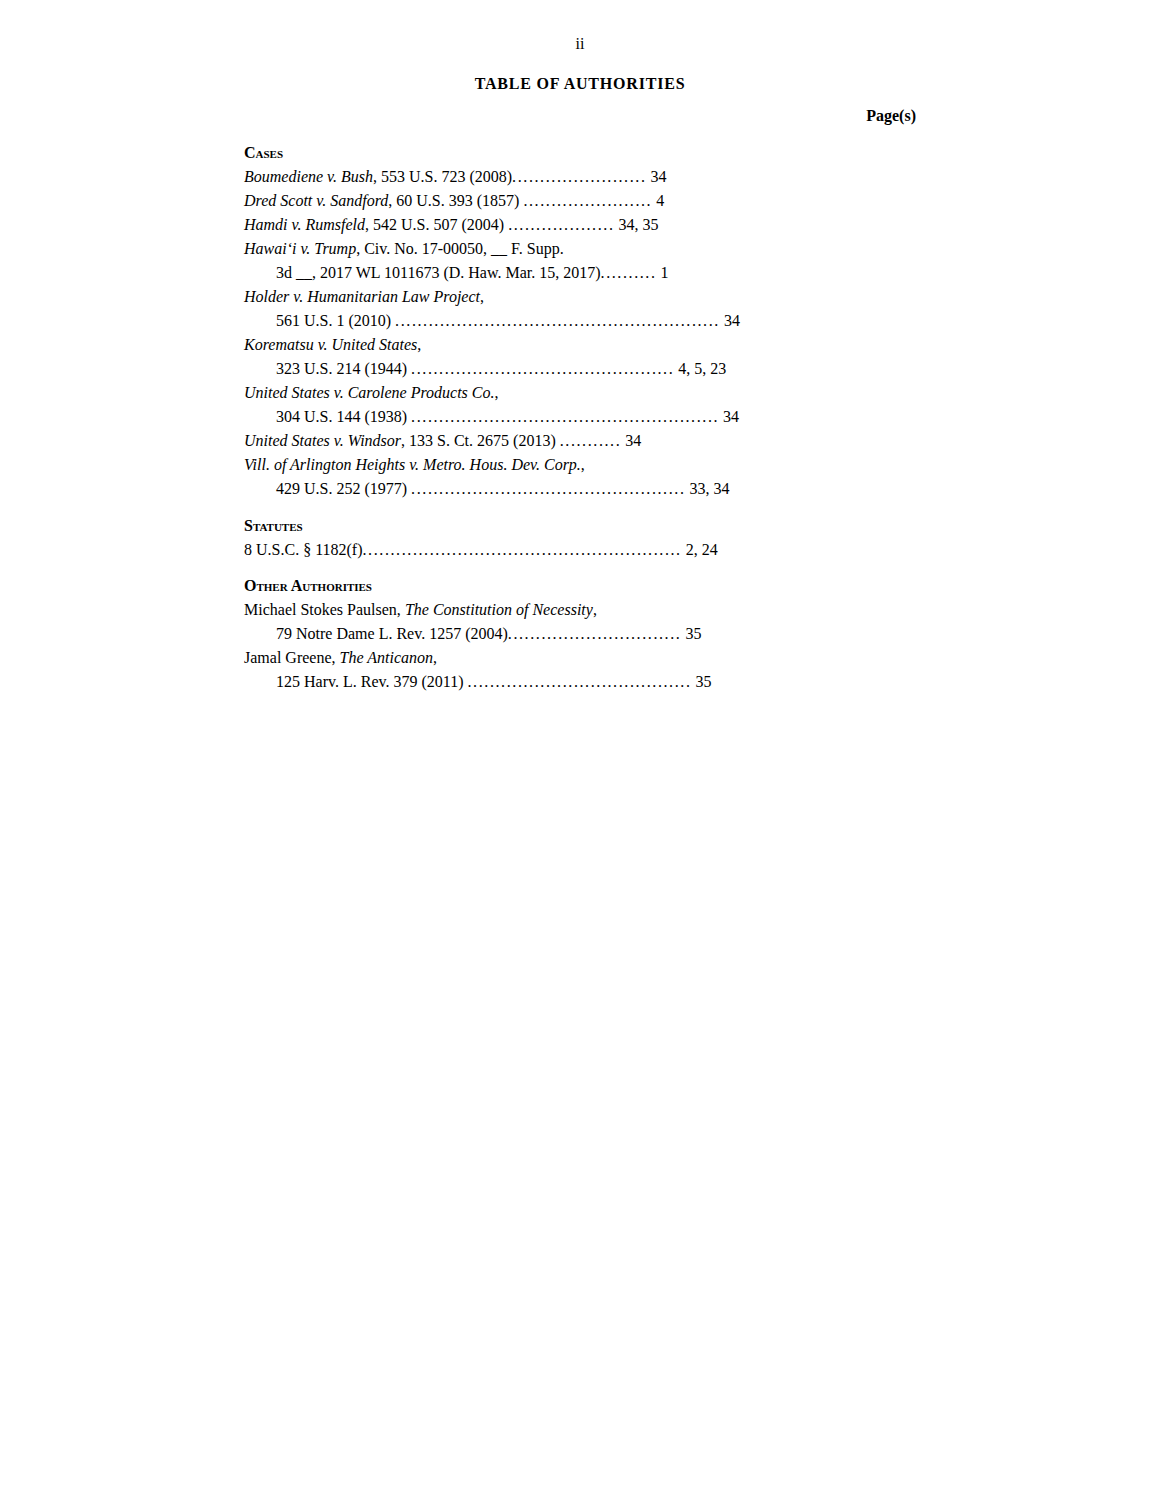ii
TABLE OF AUTHORITIES
Page(s)
Cases
Boumediene v. Bush, 553 U.S. 723 (2008)........................ 34
Dred Scott v. Sandford, 60 U.S. 393 (1857) ....................... 4
Hamdi v. Rumsfeld, 542 U.S. 507 (2004) ................... 34, 35
Hawaiʻi v. Trump, Civ. No. 17-00050, __ F. Supp. 3d __, 2017 WL 1011673 (D. Haw. Mar. 15, 2017).......... 1
Holder v. Humanitarian Law Project, 561 U.S. 1 (2010) .......................................................... 34
Korematsu v. United States, 323 U.S. 214 (1944) ............................................... 4, 5, 23
United States v. Carolene Products Co., 304 U.S. 144 (1938) ....................................................... 34
United States v. Windsor, 133 S. Ct. 2675 (2013) ........... 34
Vill. of Arlington Heights v. Metro. Hous. Dev. Corp., 429 U.S. 252 (1977) ................................................. 33, 34
Statutes
8 U.S.C. § 1182(f)......................................................... 2, 24
Other Authorities
Michael Stokes Paulsen, The Constitution of Necessity, 79 Notre Dame L. Rev. 1257 (2004)............................... 35
Jamal Greene, The Anticanon, 125 Harv. L. Rev. 379 (2011) ........................................ 35